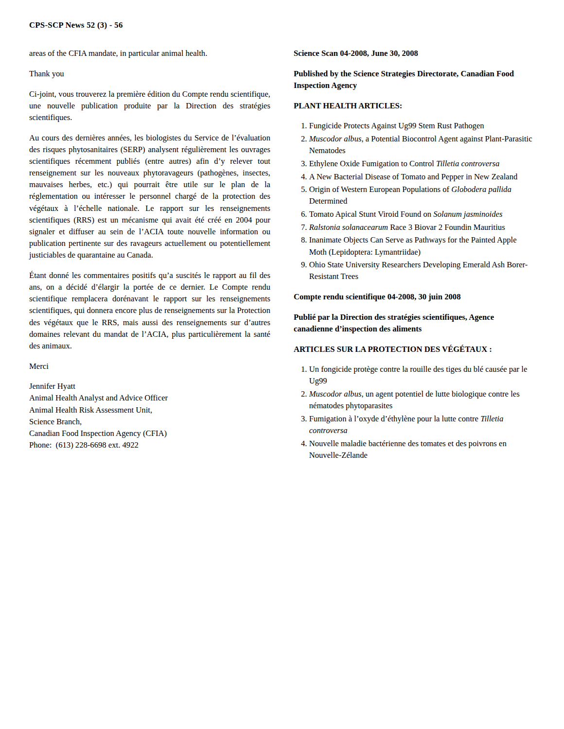CPS-SCP News 52 (3) - 56
areas of the CFIA mandate, in particular animal health.
Thank you
Ci-joint, vous trouverez la première édition du Compte rendu scientifique, une nouvelle publication produite par la Direction des stratégies scientifiques.
Au cours des dernières années, les biologistes du Service de l’évaluation des risques phytosanitaires (SERP) analysent régulièrement les ouvrages scientifiques récemment publiés (entre autres) afin d’y relever tout renseignement sur les nouveaux phytoravageurs (pathogènes, insectes, mauvaises herbes, etc.) qui pourrait être utile sur le plan de la réglementation ou intéresser le personnel chargé de la protection des végétaux à l’échelle nationale. Le rapport sur les renseignements scientifiques (RRS) est un mécanisme qui avait été créé en 2004 pour signaler et diffuser au sein de l’ACIA toute nouvelle information ou publication pertinente sur des ravageurs actuellement ou potentiellement justiciables de quarantaine au Canada.
Étant donné les commentaires positifs qu’a suscités le rapport au fil des ans, on a décidé d’élargir la portée de ce dernier. Le Compte rendu scientifique remplacera dorénavant le rapport sur les renseignements scientifiques, qui donnera encore plus de renseignements sur la Protection des végétaux que le RRS, mais aussi des renseignements sur d’autres domaines relevant du mandat de l’ACIA, plus particulièrement la santé des animaux.
Merci
Jennifer Hyatt
Animal Health Analyst and Advice Officer
Animal Health Risk Assessment Unit,
Science Branch,
Canadian Food Inspection Agency (CFIA)
Phone: (613) 228-6698 ext. 4922
Science Scan 04-2008, June 30, 2008
Published by the Science Strategies Directorate, Canadian Food Inspection Agency
PLANT HEALTH ARTICLES:
Fungicide Protects Against Ug99 Stem Rust Pathogen
Muscodor albus, a Potential Biocontrol Agent against Plant-Parasitic Nematodes
Ethylene Oxide Fumigation to Control Tilletia controversa
A New Bacterial Disease of Tomato and Pepper in New Zealand
Origin of Western European Populations of Globodera pallida Determined
Tomato Apical Stunt Viroid Found on Solanum jasminoides
Ralstonia solanacearum Race 3 Biovar 2 Foundin Mauritius
Inanimate Objects Can Serve as Pathways for the Painted Apple Moth (Lepidoptera: Lymantriidae)
Ohio State University Researchers Developing Emerald Ash Borer-Resistant Trees
Compte rendu scientifique 04-2008, 30 juin 2008
Publié par la Direction des stratégies scientifiques, Agence canadienne d’inspection des aliments
ARTICLES SUR LA PROTECTION DES VÉGÉTAUX :
Un fongicide protège contre la rouille des tiges du blé causée par le Ug99
Muscodor albus, un agent potentiel de lutte biologique contre les nématodes phytoparasites
Fumigation à l’oxyde d’éthylène pour la lutte contre Tilletia controversa
Nouvelle maladie bactérienne des tomates et des poivrons en Nouvelle-Zélande